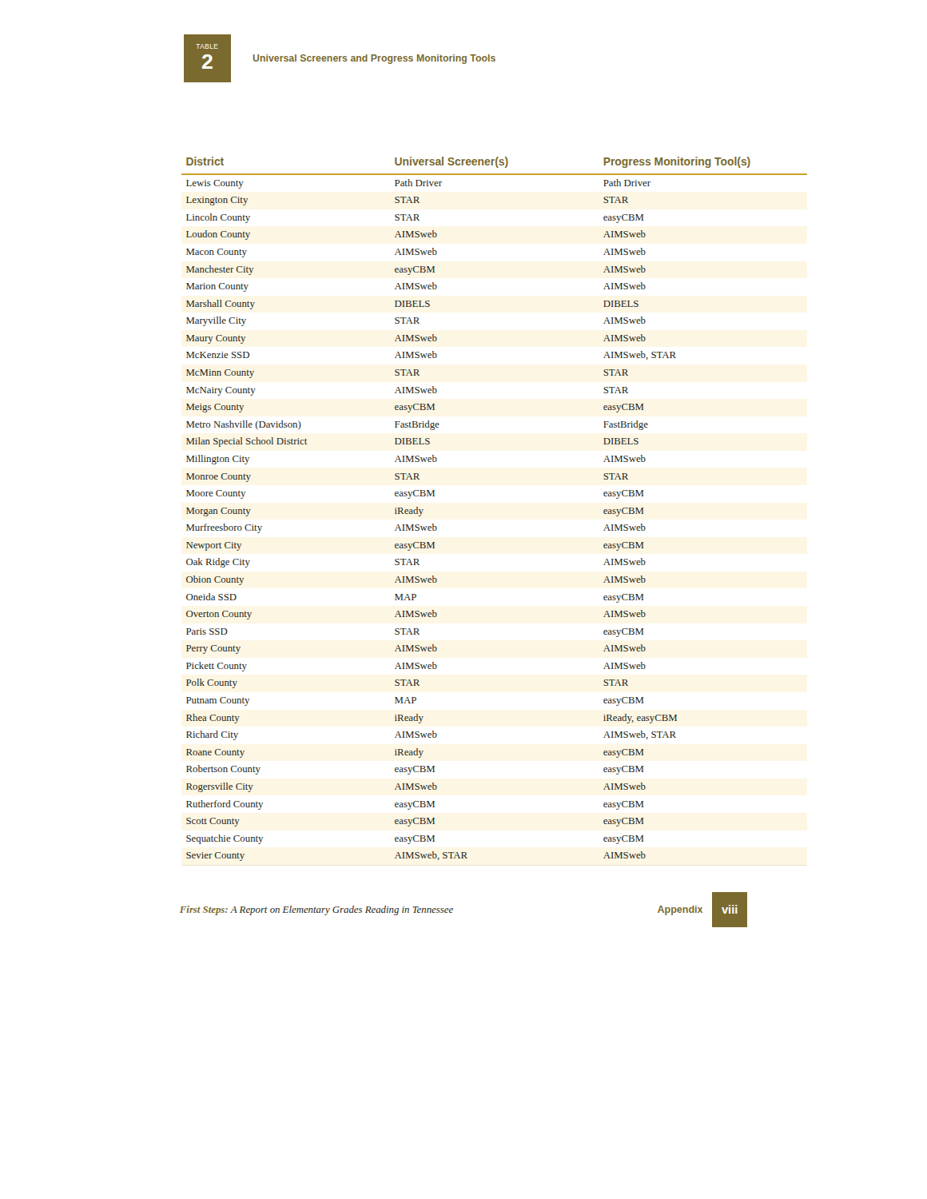Table 2
Universal Screeners and Progress Monitoring Tools
| District | Universal Screener(s) | Progress Monitoring Tool(s) |
| --- | --- | --- |
| Lewis County | Path Driver | Path Driver |
| Lexington City | STAR | STAR |
| Lincoln County | STAR | easyCBM |
| Loudon County | AIMSweb | AIMSweb |
| Macon County | AIMSweb | AIMSweb |
| Manchester City | easyCBM | AIMSweb |
| Marion County | AIMSweb | AIMSweb |
| Marshall County | DIBELS | DIBELS |
| Maryville City | STAR | AIMSweb |
| Maury County | AIMSweb | AIMSweb |
| McKenzie SSD | AIMSweb | AIMSweb, STAR |
| McMinn County | STAR | STAR |
| McNairy County | AIMSweb | STAR |
| Meigs County | easyCBM | easyCBM |
| Metro Nashville (Davidson) | FastBridge | FastBridge |
| Milan Special School District | DIBELS | DIBELS |
| Millington City | AIMSweb | AIMSweb |
| Monroe County | STAR | STAR |
| Moore County | easyCBM | easyCBM |
| Morgan County | iReady | easyCBM |
| Murfreesboro City | AIMSweb | AIMSweb |
| Newport City | easyCBM | easyCBM |
| Oak Ridge City | STAR | AIMSweb |
| Obion County | AIMSweb | AIMSweb |
| Oneida SSD | MAP | easyCBM |
| Overton County | AIMSweb | AIMSweb |
| Paris SSD | STAR | easyCBM |
| Perry County | AIMSweb | AIMSweb |
| Pickett County | AIMSweb | AIMSweb |
| Polk County | STAR | STAR |
| Putnam County | MAP | easyCBM |
| Rhea County | iReady | iReady, easyCBM |
| Richard City | AIMSweb | AIMSweb, STAR |
| Roane County | iReady | easyCBM |
| Robertson County | easyCBM | easyCBM |
| Rogersville City | AIMSweb | AIMSweb |
| Rutherford County | easyCBM | easyCBM |
| Scott County | easyCBM | easyCBM |
| Sequatchie County | easyCBM | easyCBM |
| Sevier County | AIMSweb, STAR | AIMSweb |
First Steps: A Report on Elementary Grades Reading in Tennessee
Appendix
viii